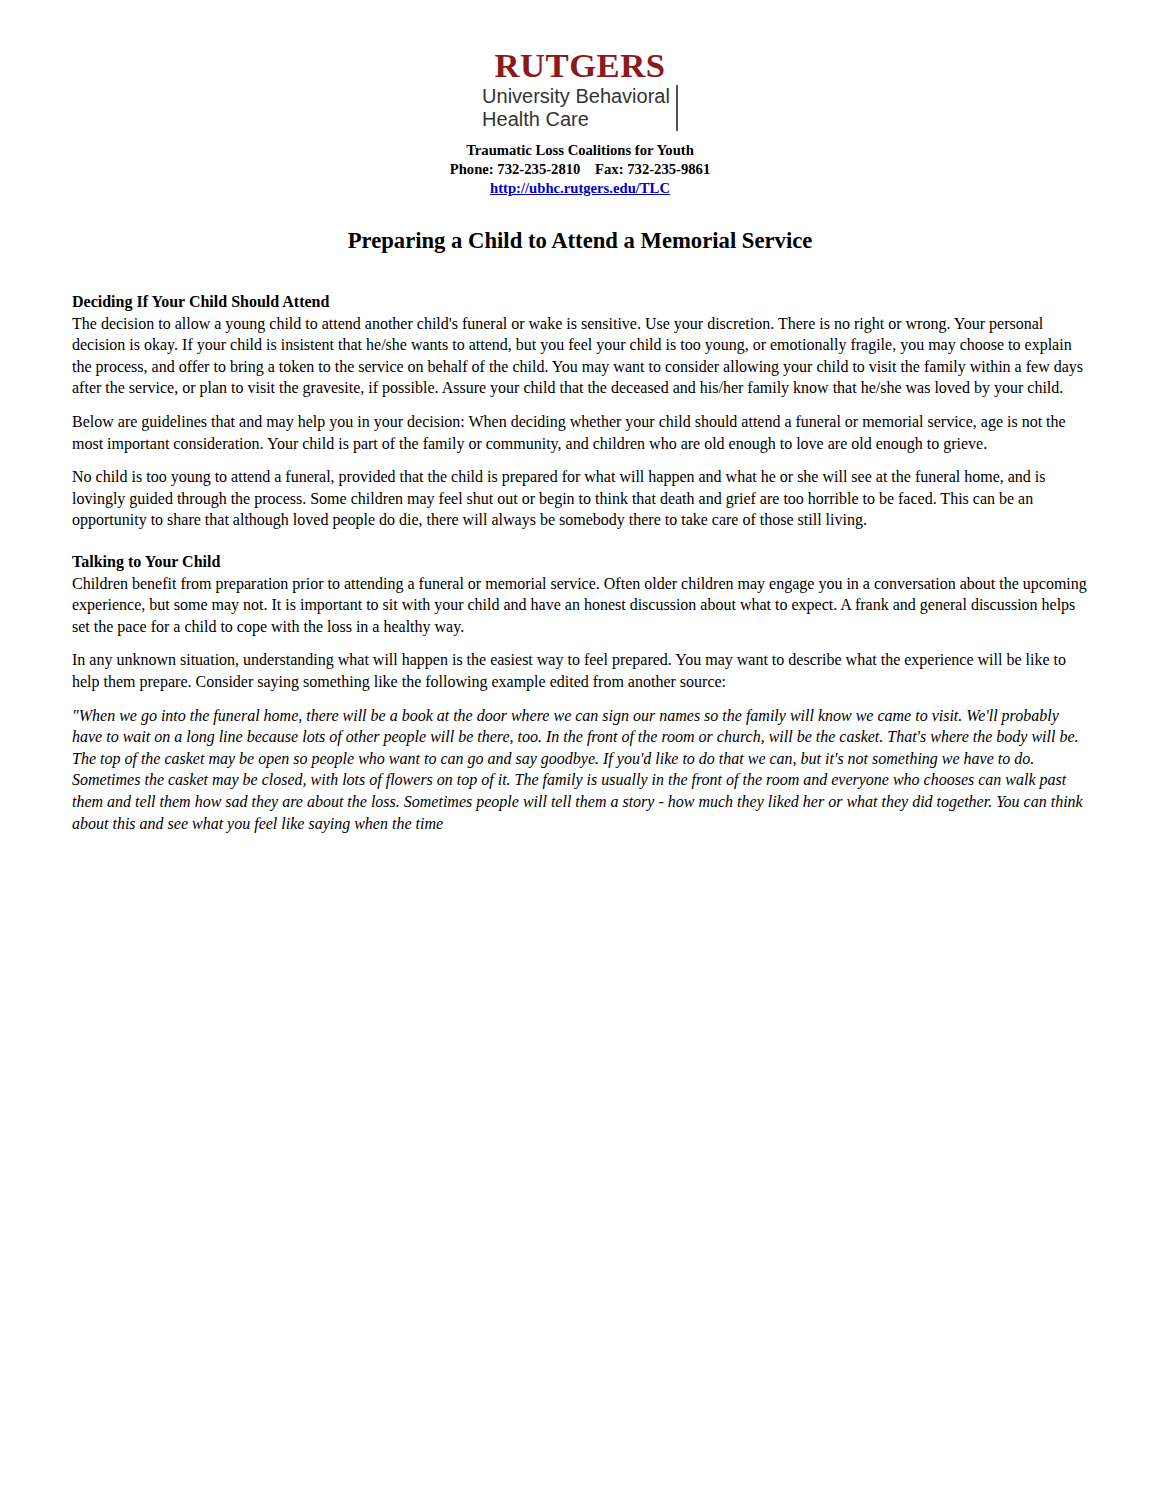RUTGERS
University Behavioral
Health Care
Traumatic Loss Coalitions for Youth
Phone: 732-235-2810 Fax: 732-235-9861
http://ubhc.rutgers.edu/TLC
Preparing a Child to Attend a Memorial Service
Deciding If Your Child Should Attend
The decision to allow a young child to attend another child's funeral or wake is sensitive. Use your discretion. There is no right or wrong. Your personal decision is okay. If your child is insistent that he/she wants to attend, but you feel your child is too young, or emotionally fragile, you may choose to explain the process, and offer to bring a token to the service on behalf of the child. You may want to consider allowing your child to visit the family within a few days after the service, or plan to visit the gravesite, if possible. Assure your child that the deceased and his/her family know that he/she was loved by your child.
Below are guidelines that and may help you in your decision: When deciding whether your child should attend a funeral or memorial service, age is not the most important consideration. Your child is part of the family or community, and children who are old enough to love are old enough to grieve.
No child is too young to attend a funeral, provided that the child is prepared for what will happen and what he or she will see at the funeral home, and is lovingly guided through the process. Some children may feel shut out or begin to think that death and grief are too horrible to be faced. This can be an opportunity to share that although loved people do die, there will always be somebody there to take care of those still living.
Talking to Your Child
Children benefit from preparation prior to attending a funeral or memorial service. Often older children may engage you in a conversation about the upcoming experience, but some may not. It is important to sit with your child and have an honest discussion about what to expect. A frank and general discussion helps set the pace for a child to cope with the loss in a healthy way.
In any unknown situation, understanding what will happen is the easiest way to feel prepared. You may want to describe what the experience will be like to help them prepare. Consider saying something like the following example edited from another source:
"When we go into the funeral home, there will be a book at the door where we can sign our names so the family will know we came to visit. We'll probably have to wait on a long line because lots of other people will be there, too. In the front of the room or church, will be the casket. That's where the body will be. The top of the casket may be open so people who want to can go and say goodbye. If you'd like to do that we can, but it's not something we have to do. Sometimes the casket may be closed, with lots of flowers on top of it. The family is usually in the front of the room and everyone who chooses can walk past them and tell them how sad they are about the loss. Sometimes people will tell them a story - how much they liked her or what they did together. You can think about this and see what you feel like saying when the time